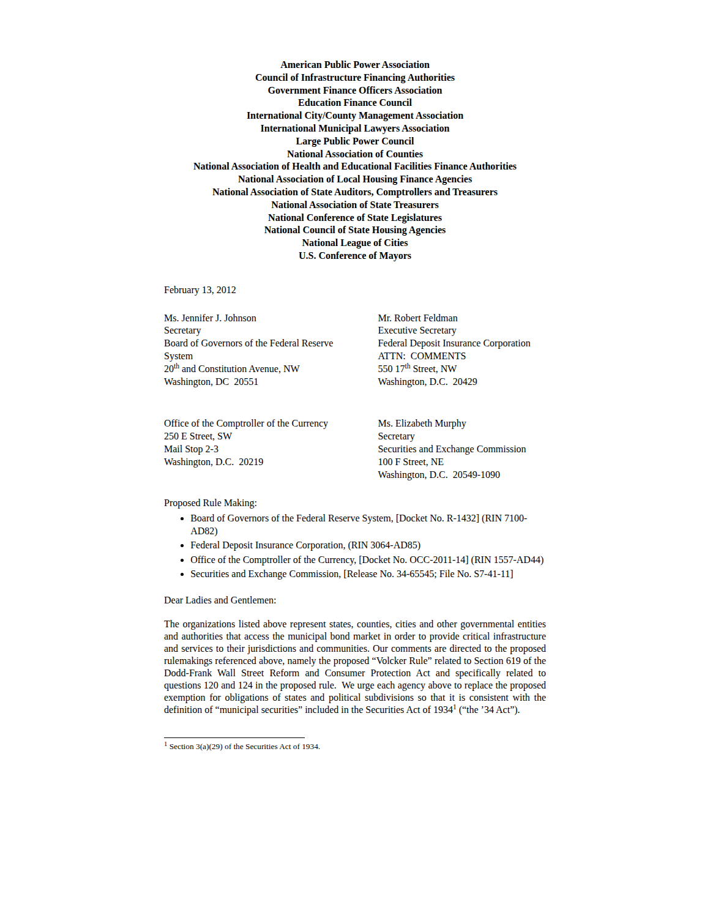American Public Power Association
Council of Infrastructure Financing Authorities
Government Finance Officers Association
Education Finance Council
International City/County Management Association
International Municipal Lawyers Association
Large Public Power Council
National Association of Counties
National Association of Health and Educational Facilities Finance Authorities
National Association of Local Housing Finance Agencies
National Association of State Auditors, Comptrollers and Treasurers
National Association of State Treasurers
National Conference of State Legislatures
National Council of State Housing Agencies
National League of Cities
U.S. Conference of Mayors
February 13, 2012
| Ms. Jennifer J. Johnson Secretary Board of Governors of the Federal Reserve System 20 th and Constitution Avenue, NW Washington, DC 20551 | Mr. Robert Feldman Executive Secretary Federal Deposit Insurance Corporation ATTN: COMMENTS 550 17 th Street, NW Washington, D.C. 20429 |
| Office of the Comptroller of the Currency 250 E Street, SW Mail Stop 2-3 Washington, D.C. 20219 | Ms. Elizabeth Murphy Secretary Securities and Exchange Commission 100 F Street, NE Washington, D.C. 20549-1090 |
Proposed Rule Making:
Board of Governors of the Federal Reserve System, [Docket No. R-1432] (RIN 7100-AD82)
Federal Deposit Insurance Corporation, (RIN 3064-AD85)
Office of the Comptroller of the Currency, [Docket No. OCC-2011-14] (RIN 1557-AD44)
Securities and Exchange Commission, [Release No. 34-65545; File No. S7-41-11]
Dear Ladies and Gentlemen:
The organizations listed above represent states, counties, cities and other governmental entities and authorities that access the municipal bond market in order to provide critical infrastructure and services to their jurisdictions and communities. Our comments are directed to the proposed rulemakings referenced above, namely the proposed “Volcker Rule” related to Section 619 of the Dodd-Frank Wall Street Reform and Consumer Protection Act and specifically related to questions 120 and 124 in the proposed rule. We urge each agency above to replace the proposed exemption for obligations of states and political subdivisions so that it is consistent with the definition of “municipal securities” included in the Securities Act of 19341 (“the ’34 Act”).
1 Section 3(a)(29) of the Securities Act of 1934.